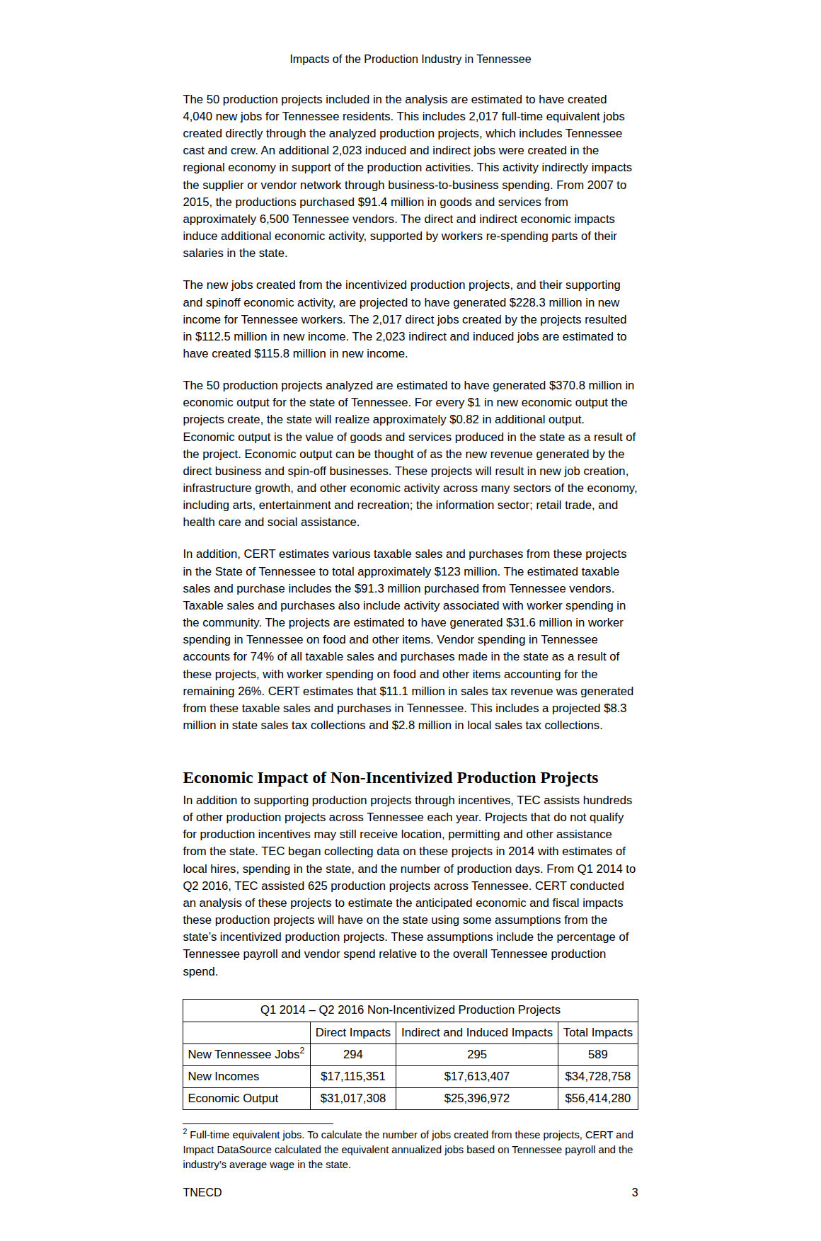Impacts of the Production Industry in Tennessee
The 50 production projects included in the analysis are estimated to have created 4,040 new jobs for Tennessee residents. This includes 2,017 full-time equivalent jobs created directly through the analyzed production projects, which includes Tennessee cast and crew. An additional 2,023 induced and indirect jobs were created in the regional economy in support of the production activities. This activity indirectly impacts the supplier or vendor network through business-to-business spending. From 2007 to 2015, the productions purchased $91.4 million in goods and services from approximately 6,500 Tennessee vendors. The direct and indirect economic impacts induce additional economic activity, supported by workers re-spending parts of their salaries in the state.
The new jobs created from the incentivized production projects, and their supporting and spinoff economic activity, are projected to have generated $228.3 million in new income for Tennessee workers. The 2,017 direct jobs created by the projects resulted in $112.5 million in new income. The 2,023 indirect and induced jobs are estimated to have created $115.8 million in new income.
The 50 production projects analyzed are estimated to have generated $370.8 million in economic output for the state of Tennessee. For every $1 in new economic output the projects create, the state will realize approximately $0.82 in additional output. Economic output is the value of goods and services produced in the state as a result of the project. Economic output can be thought of as the new revenue generated by the direct business and spin-off businesses. These projects will result in new job creation, infrastructure growth, and other economic activity across many sectors of the economy, including arts, entertainment and recreation; the information sector; retail trade, and health care and social assistance.
In addition, CERT estimates various taxable sales and purchases from these projects in the State of Tennessee to total approximately $123 million. The estimated taxable sales and purchase includes the $91.3 million purchased from Tennessee vendors. Taxable sales and purchases also include activity associated with worker spending in the community. The projects are estimated to have generated $31.6 million in worker spending in Tennessee on food and other items. Vendor spending in Tennessee accounts for 74% of all taxable sales and purchases made in the state as a result of these projects, with worker spending on food and other items accounting for the remaining 26%. CERT estimates that $11.1 million in sales tax revenue was generated from these taxable sales and purchases in Tennessee. This includes a projected $8.3 million in state sales tax collections and $2.8 million in local sales tax collections.
Economic Impact of Non-Incentivized Production Projects
In addition to supporting production projects through incentives, TEC assists hundreds of other production projects across Tennessee each year. Projects that do not qualify for production incentives may still receive location, permitting and other assistance from the state. TEC began collecting data on these projects in 2014 with estimates of local hires, spending in the state, and the number of production days. From Q1 2014 to Q2 2016, TEC assisted 625 production projects across Tennessee. CERT conducted an analysis of these projects to estimate the anticipated economic and fiscal impacts these production projects will have on the state using some assumptions from the state’s incentivized production projects. These assumptions include the percentage of Tennessee payroll and vendor spend relative to the overall Tennessee production spend.
Q1 2014 – Q2 2016 Non-Incentivized Production Projects
| | Direct Impacts | Indirect and Induced Impacts | Total Impacts |
| --- | --- | --- | --- |
| New Tennessee Jobs 2 | 294 | 295 | 589 |
| New Incomes | $17,115,351 | $17,613,407 | $34,728,758 |
| Economic Output | $31,017,308 | $25,396,972 | $56,414,280 |
2 Full-time equivalent jobs. To calculate the number of jobs created from these projects, CERT and Impact DataSource calculated the equivalent annualized jobs based on Tennessee payroll and the industry’s average wage in the state.
TNECD 3